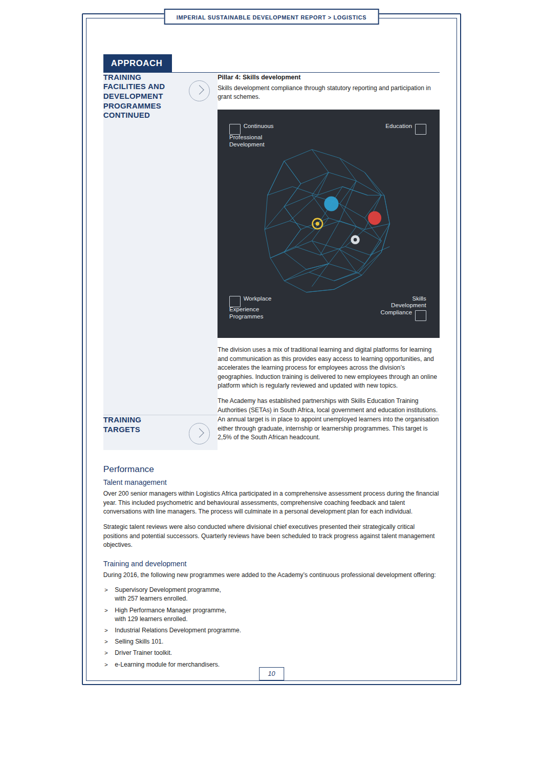Imperial Sustainable Development Report > Logistics
APPROACH
| Training facilities and development programmes continued | Pillar 4: Skills development Skills development compliance through statutory reporting and participation in grant schemes. Continuous Professional Development Education Workplace Experience Programmes Skills Development Compliance The division uses a mix of traditional learning and digital platforms for learning and communication as this provides easy access to learning opportunities, and accelerates the learning process for employees across the division’s geographies. Induction training is delivered to new employees through an online platform which is regularly reviewed and updated with new topics. The Academy has established partnerships with Skills Education Training Authorities (SETAs) in South Africa, local government and education institutions. |
| Training targets | An annual target is in place to appoint unemployed learners into the organisation either through graduate, internship or learnership programmes. This target is 2,5% of the South African headcount. |
Performance
Talent management
Over 200 senior managers within Logistics Africa participated in a comprehensive assessment process during the financial year. This included psychometric and behavioural assessments, comprehensive coaching feedback and talent conversations with line managers. The process will culminate in a personal development plan for each individual.
Strategic talent reviews were also conducted where divisional chief executives presented their strategically critical positions and potential successors. Quarterly reviews have been scheduled to track progress against talent management objectives.
Training and development
During 2016, the following new programmes were added to the Academy’s continuous professional development offering:
Supervisory Development programme,
with 257 learners enrolled.
High Performance Manager programme,
with 129 learners enrolled.
Industrial Relations Development programme.
Selling Skills 101.
Driver Trainer toolkit.
e-Learning module for merchandisers.
10